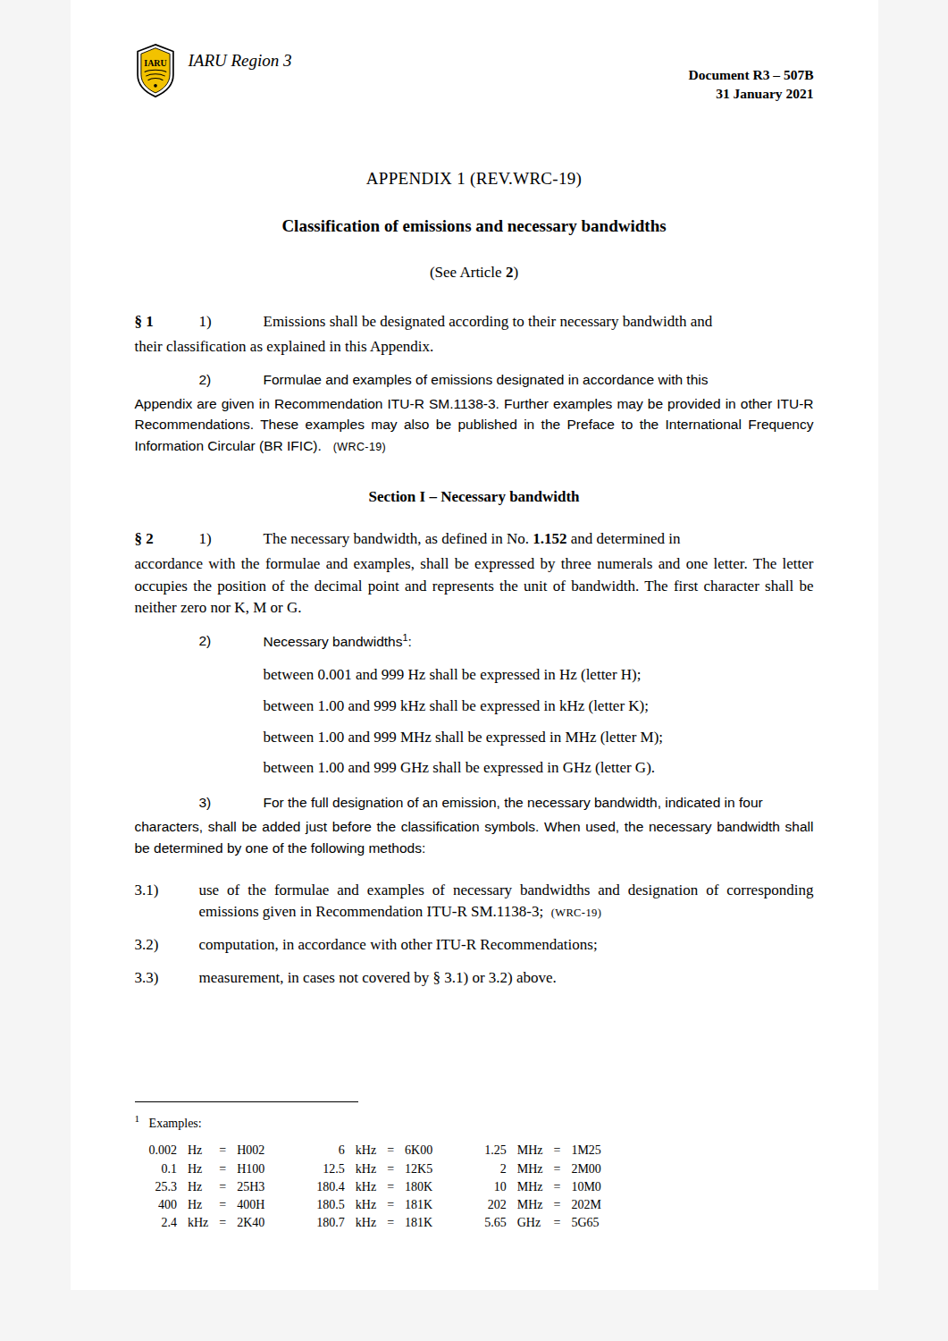IARU
IARU Region 3
Document R3 – 507B
31 January 2021
APPENDIX 1 (REV.WRC-19)
Classification of emissions and necessary bandwidths
(See Article 2)
§ 1
1)
Emissions shall be designated according to their necessary bandwidth and
their classification as explained in this Appendix.
2)
Formulae and examples of emissions designated in accordance with this
Appendix are given in Recommendation ITU-R SM.1138-3. Further examples may be provided in other ITU-R Recommendations. These examples may also be published in the Preface to the International Frequency Information Circular (BR IFIC). (WRC-19)
Section I – Necessary bandwidth
§ 2
1)
The necessary bandwidth, as defined in No. 1.152 and determined in
accordance with the formulae and examples, shall be expressed by three numerals and one letter. The letter occupies the position of the decimal point and represents the unit of bandwidth. The first character shall be neither zero nor K, M or G.
2)
Necessary bandwidths1:
between 0.001 and 999 Hz shall be expressed in Hz (letter H);
between 1.00 and 999 kHz shall be expressed in kHz (letter K);
between 1.00 and 999 MHz shall be expressed in MHz (letter M);
between 1.00 and 999 GHz shall be expressed in GHz (letter G).
3)
For the full designation of an emission, the necessary bandwidth, indicated in four
characters, shall be added just before the classification symbols. When used, the necessary bandwidth shall be determined by one of the following methods:
3.1)
use of the formulae and examples of necessary bandwidths and designation of corresponding emissions given in Recommendation ITU-R SM.1138-3; (WRC-19)
3.2)
computation, in accordance with other ITU-R Recommendations;
3.3)
measurement, in cases not covered by § 3.1) or 3.2) above.
1 Examples:
| 0.002 | Hz | = | H002 | | 6 | kHz | = | 6K00 | | 1.25 | MHz | = | 1M25 |
| 0.1 | Hz | = | H100 | | 12.5 | kHz | = | 12K5 | | 2 | MHz | = | 2M00 |
| 25.3 | Hz | = | 25H3 | | 180.4 | kHz | = | 180K | | 10 | MHz | = | 10M0 |
| 400 | Hz | = | 400H | | 180.5 | kHz | = | 181K | | 202 | MHz | = | 202M |
| 2.4 | kHz | = | 2K40 | | 180.7 | kHz | = | 181K | | 5.65 | GHz | = | 5G65 |